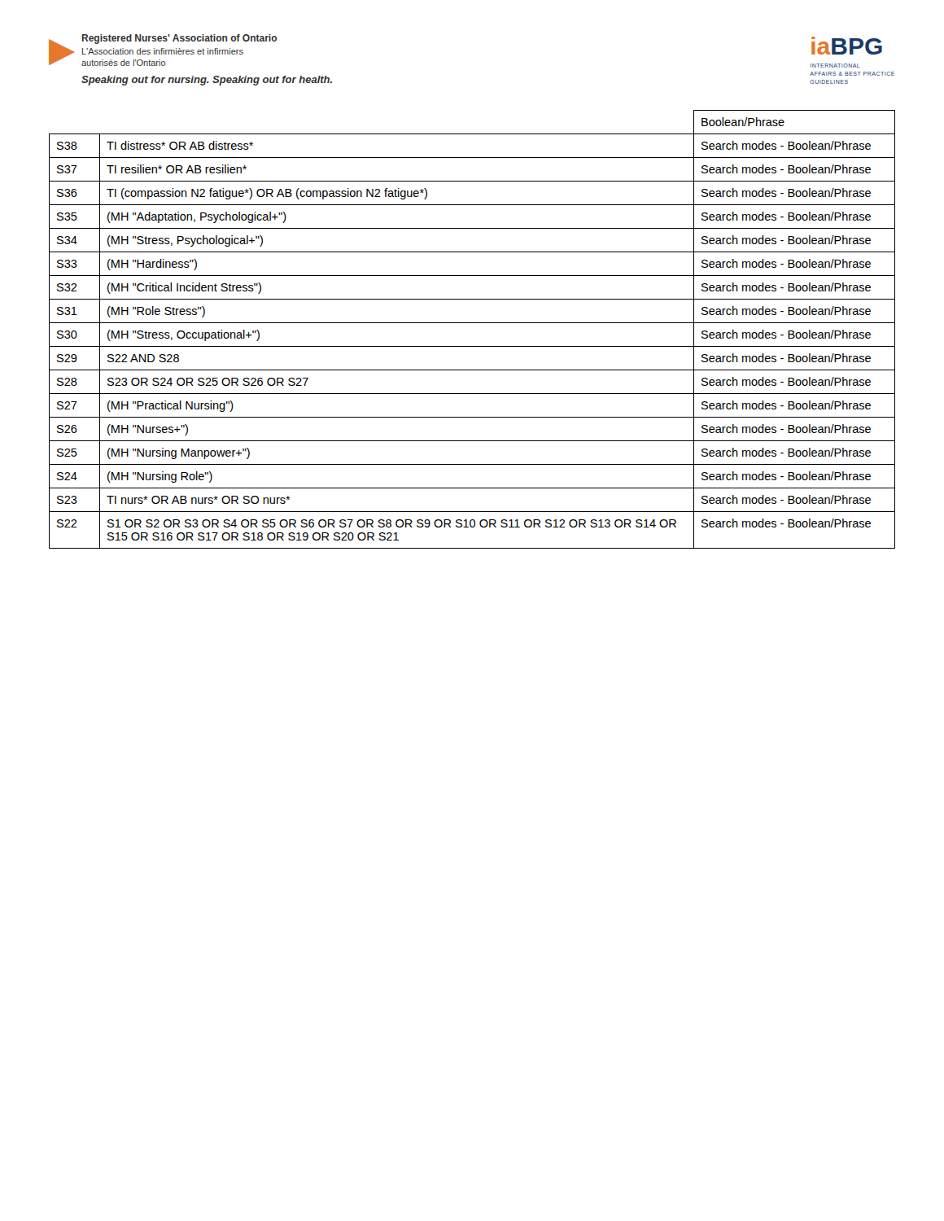▶
Registered Nurses' Association of Ontario
L'Association des infirmières et infirmiers
autorisés de l'Ontario
Speaking out for nursing. Speaking out for health.
ia BPG
INTERNATIONAL
AFFAIRS & BEST PRACTICE
GUIDELINES
| | | Boolean/Phrase |
| S38 | TI distress* OR AB distress* | Search modes - Boolean/Phrase |
| S37 | TI resilien* OR AB resilien* | Search modes - Boolean/Phrase |
| S36 | TI (compassion N2 fatigue*) OR AB (compassion N2 fatigue*) | Search modes - Boolean/Phrase |
| S35 | (MH "Adaptation, Psychological+") | Search modes - Boolean/Phrase |
| S34 | (MH "Stress, Psychological+") | Search modes - Boolean/Phrase |
| S33 | (MH "Hardiness") | Search modes - Boolean/Phrase |
| S32 | (MH "Critical Incident Stress") | Search modes - Boolean/Phrase |
| S31 | (MH "Role Stress") | Search modes - Boolean/Phrase |
| S30 | (MH "Stress, Occupational+") | Search modes - Boolean/Phrase |
| S29 | S22 AND S28 | Search modes - Boolean/Phrase |
| S28 | S23 OR S24 OR S25 OR S26 OR S27 | Search modes - Boolean/Phrase |
| S27 | (MH "Practical Nursing") | Search modes - Boolean/Phrase |
| S26 | (MH "Nurses+") | Search modes - Boolean/Phrase |
| S25 | (MH "Nursing Manpower+") | Search modes - Boolean/Phrase |
| S24 | (MH "Nursing Role") | Search modes - Boolean/Phrase |
| S23 | TI nurs* OR AB nurs* OR SO nurs* | Search modes - Boolean/Phrase |
| S22 | S1 OR S2 OR S3 OR S4 OR S5 OR S6 OR S7 OR S8 OR S9 OR S10 OR S11 OR S12 OR S13 OR S14 OR S15 OR S16 OR S17 OR S18 OR S19 OR S20 OR S21 | Search modes - Boolean/Phrase |